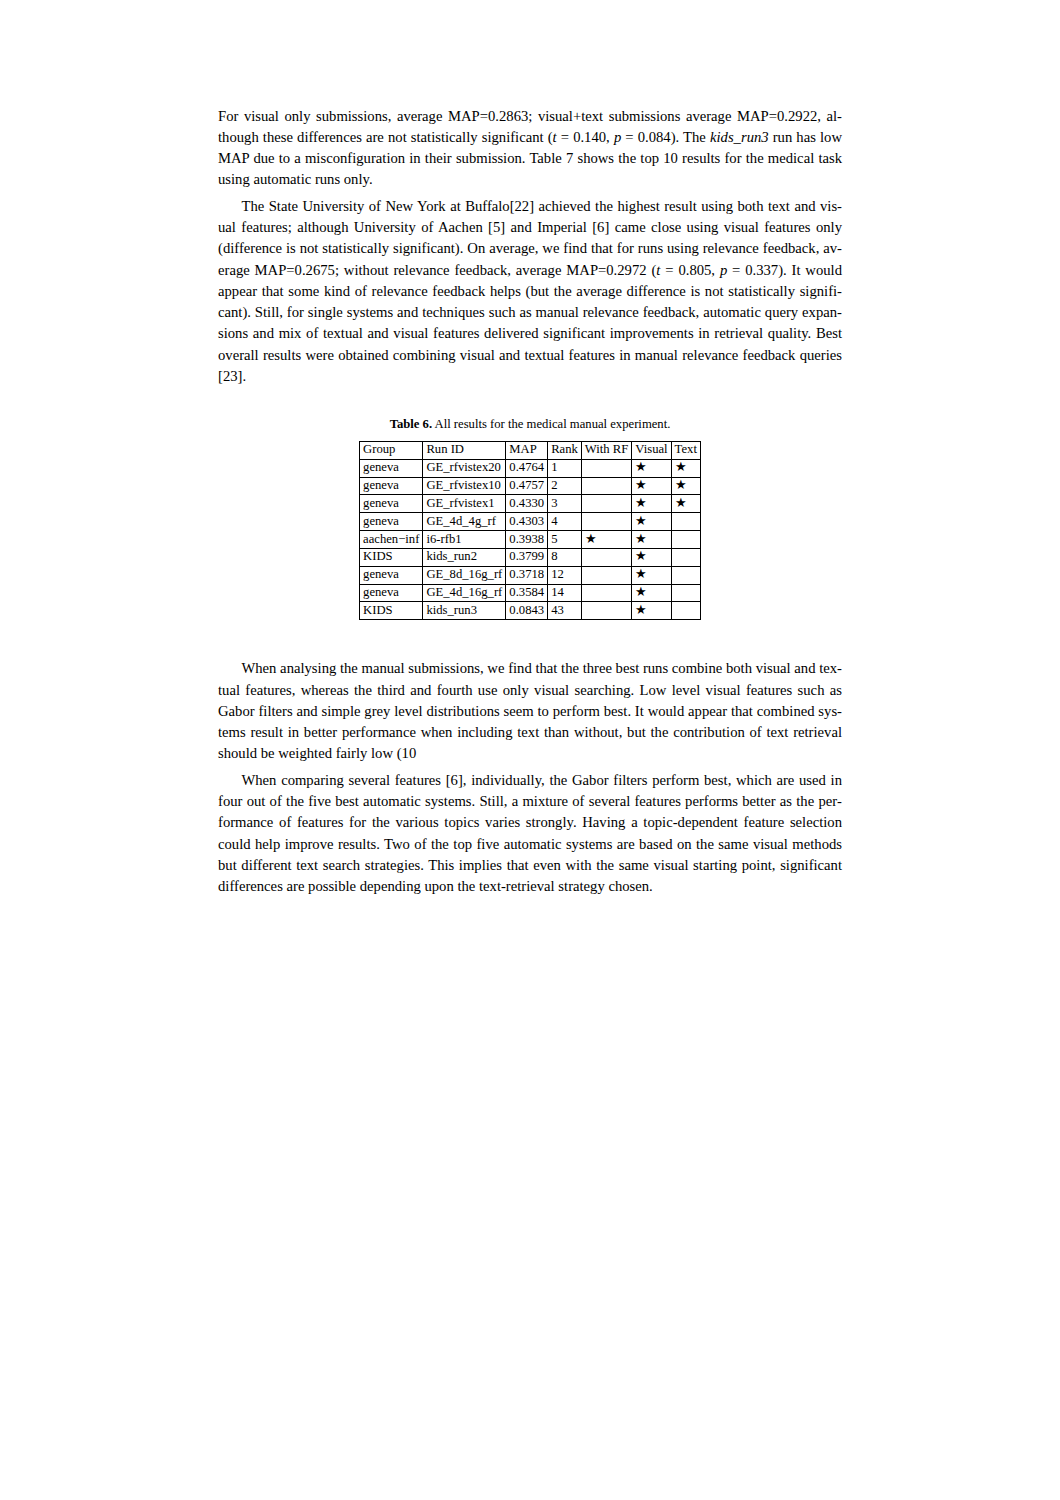For visual only submissions, average MAP=0.2863; visual+text submissions average MAP=0.2922, although these differences are not statistically significant (t = 0.140, p = 0.084). The kids_run3 run has low MAP due to a misconfiguration in their submission. Table 7 shows the top 10 results for the medical task using automatic runs only.
The State University of New York at Buffalo[22] achieved the highest result using both text and visual features; although University of Aachen [5] and Imperial [6] came close using visual features only (difference is not statistically significant). On average, we find that for runs using relevance feedback, average MAP=0.2675; without relevance feedback, average MAP=0.2972 (t = 0.805, p = 0.337). It would appear that some kind of relevance feedback helps (but the average difference is not statistically significant). Still, for single systems and techniques such as manual relevance feedback, automatic query expansions and mix of textual and visual features delivered significant improvements in retrieval quality. Best overall results were obtained combining visual and textual features in manual relevance feedback queries [23].
Table 6. All results for the medical manual experiment.
| Group | Run ID | MAP | Rank | With RF | Visual | Text |
| --- | --- | --- | --- | --- | --- | --- |
| geneva | GE_rfvistex20 | 0.4764 | 1 | | ★ | ★ |
| geneva | GE_rfvistex10 | 0.4757 | 2 | | ★ | ★ |
| geneva | GE_rfvistex1 | 0.4330 | 3 | | ★ | ★ |
| geneva | GE_4d_4g_rf | 0.4303 | 4 | | ★ | |
| aachen−inf | i6-rfb1 | 0.3938 | 5 | ★ | ★ | |
| KIDS | kids_run2 | 0.3799 | 8 | | ★ | |
| geneva | GE_8d_16g_rf | 0.3718 | 12 | | ★ | |
| geneva | GE_4d_16g_rf | 0.3584 | 14 | | ★ | |
| KIDS | kids_run3 | 0.0843 | 43 | | ★ | |
When analysing the manual submissions, we find that the three best runs combine both visual and textual features, whereas the third and fourth use only visual searching. Low level visual features such as Gabor filters and simple grey level distributions seem to perform best. It would appear that combined systems result in better performance when including text than without, but the contribution of text retrieval should be weighted fairly low (10
When comparing several features [6], individually, the Gabor filters perform best, which are used in four out of the five best automatic systems. Still, a mixture of several features performs better as the performance of features for the various topics varies strongly. Having a topic-dependent feature selection could help improve results. Two of the top five automatic systems are based on the same visual methods but different text search strategies. This implies that even with the same visual starting point, significant differences are possible depending upon the text-retrieval strategy chosen.